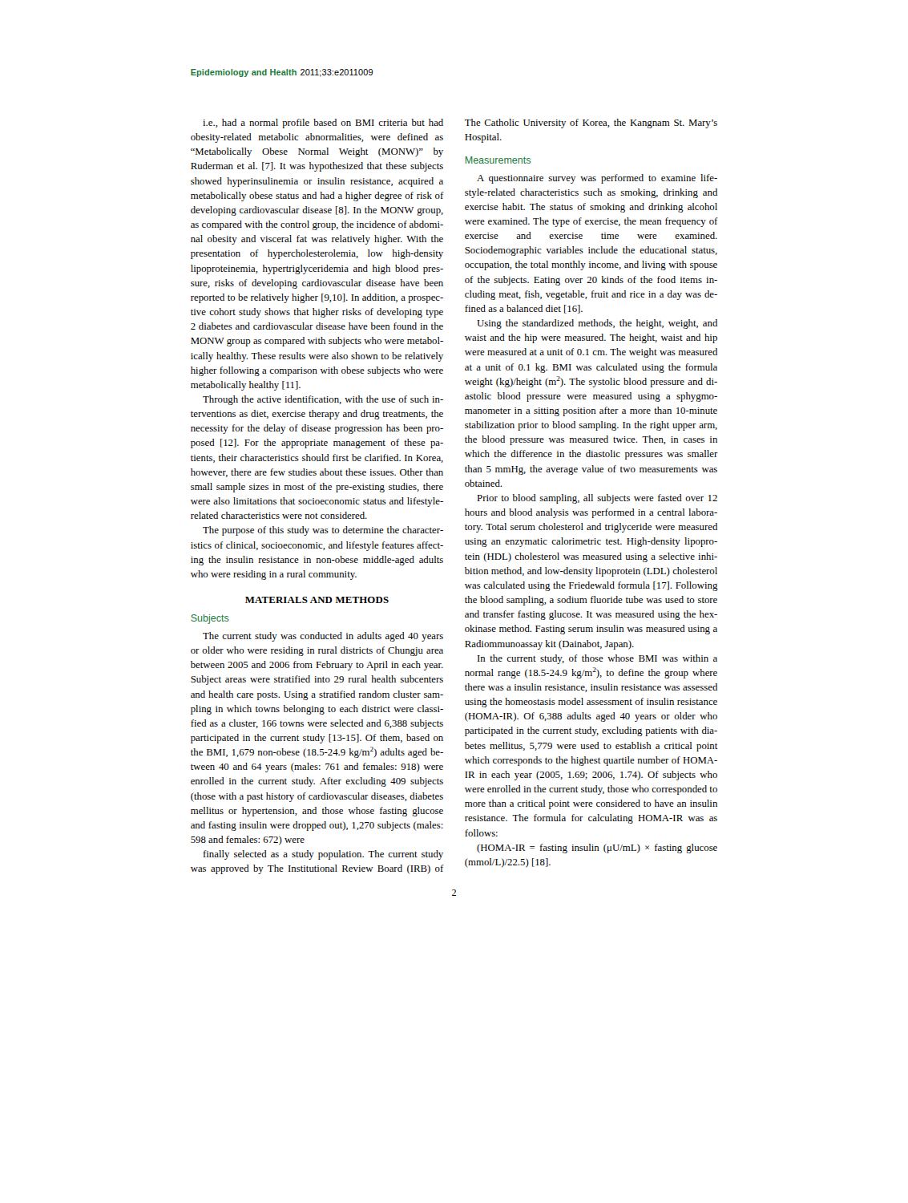Epidemiology and Health 2011;33:e2011009
i.e., had a normal profile based on BMI criteria but had obesity-related metabolic abnormalities, were defined as “Metabolically Obese Normal Weight (MONW)” by Ruderman et al. [7]. It was hypothesized that these subjects showed hyperinsulinemia or insulin resistance, acquired a metabolically obese status and had a higher degree of risk of developing cardiovascular disease [8]. In the MONW group, as compared with the control group, the incidence of abdominal obesity and visceral fat was relatively higher. With the presentation of hypercholesterolemia, low high-density lipoproteinemia, hypertriglyceridemia and high blood pressure, risks of developing cardiovascular disease have been reported to be relatively higher [9,10]. In addition, a prospective cohort study shows that higher risks of developing type 2 diabetes and cardiovascular disease have been found in the MONW group as compared with subjects who were metabolically healthy. These results were also shown to be relatively higher following a comparison with obese subjects who were metabolically healthy [11].
Through the active identification, with the use of such interventions as diet, exercise therapy and drug treatments, the necessity for the delay of disease progression has been proposed [12]. For the appropriate management of these patients, their characteristics should first be clarified. In Korea, however, there are few studies about these issues. Other than small sample sizes in most of the pre-existing studies, there were also limitations that socioeconomic status and lifestyle-related characteristics were not considered.
The purpose of this study was to determine the characteristics of clinical, socioeconomic, and lifestyle features affecting the insulin resistance in non-obese middle-aged adults who were residing in a rural community.
MATERIALS AND METHODS
Subjects
The current study was conducted in adults aged 40 years or older who were residing in rural districts of Chungju area between 2005 and 2006 from February to April in each year. Subject areas were stratified into 29 rural health subcenters and health care posts. Using a stratified random cluster sampling in which towns belonging to each district were classified as a cluster, 166 towns were selected and 6,388 subjects participated in the current study [13-15]. Of them, based on the BMI, 1,679 non-obese (18.5-24.9 kg/m2) adults aged between 40 and 64 years (males: 761 and females: 918) were enrolled in the current study. After excluding 409 subjects (those with a past history of cardiovascular diseases, diabetes mellitus or hypertension, and those whose fasting glucose and fasting insulin were dropped out), 1,270 subjects (males: 598 and females: 672) were
finally selected as a study population. The current study was approved by The Institutional Review Board (IRB) of The Catholic University of Korea, the Kangnam St. Mary’s Hospital.
Measurements
A questionnaire survey was performed to examine lifestyle-related characteristics such as smoking, drinking and exercise habit. The status of smoking and drinking alcohol were examined. The type of exercise, the mean frequency of exercise and exercise time were examined. Sociodemographic variables include the educational status, occupation, the total monthly income, and living with spouse of the subjects. Eating over 20 kinds of the food items including meat, fish, vegetable, fruit and rice in a day was defined as a balanced diet [16].
Using the standardized methods, the height, weight, and waist and the hip were measured. The height, waist and hip were measured at a unit of 0.1 cm. The weight was measured at a unit of 0.1 kg. BMI was calculated using the formula weight (kg)/height (m2). The systolic blood pressure and diastolic blood pressure were measured using a sphygmomanometer in a sitting position after a more than 10-minute stabilization prior to blood sampling. In the right upper arm, the blood pressure was measured twice. Then, in cases in which the difference in the diastolic pressures was smaller than 5 mmHg, the average value of two measurements was obtained.
Prior to blood sampling, all subjects were fasted over 12 hours and blood analysis was performed in a central laboratory. Total serum cholesterol and triglyceride were measured using an enzymatic calorimetric test. High-density lipoprotein (HDL) cholesterol was measured using a selective inhibition method, and low-density lipoprotein (LDL) cholesterol was calculated using the Friedewald formula [17]. Following the blood sampling, a sodium fluoride tube was used to store and transfer fasting glucose. It was measured using the hexokinase method. Fasting serum insulin was measured using a Radiommunoassay kit (Dainabot, Japan).
In the current study, of those whose BMI was within a normal range (18.5-24.9 kg/m2), to define the group where there was a insulin resistance, insulin resistance was assessed using the homeostasis model assessment of insulin resistance (HOMA-IR). Of 6,388 adults aged 40 years or older who participated in the current study, excluding patients with diabetes mellitus, 5,779 were used to establish a critical point which corresponds to the highest quartile number of HOMA-IR in each year (2005, 1.69; 2006, 1.74). Of subjects who were enrolled in the current study, those who corresponded to more than a critical point were considered to have an insulin resistance. The formula for calculating HOMA-IR was as follows:
(HOMA-IR = fasting insulin (μU/mL) × fasting glucose (mmol/L)/22.5) [18].
2